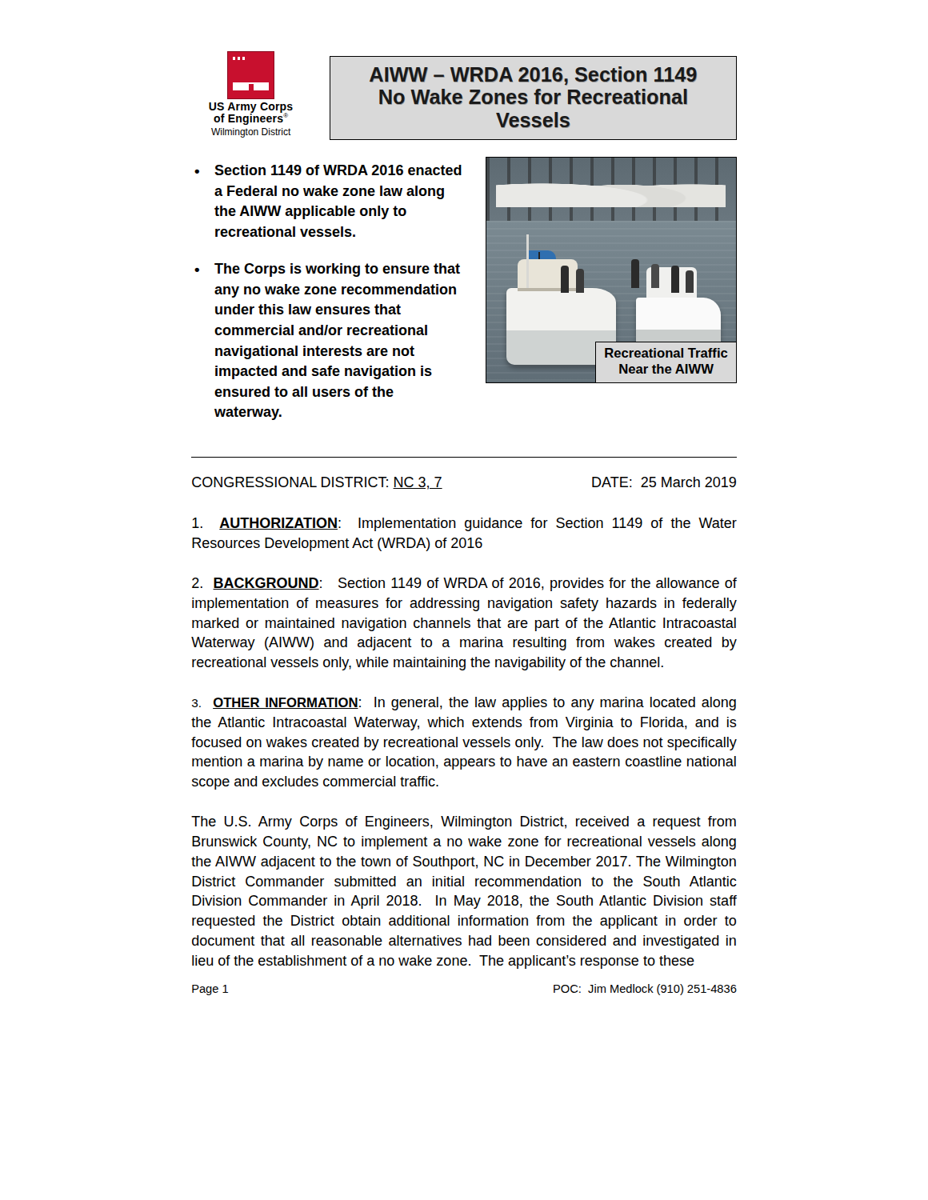US Army Corps
of Engineers®
Wilmington District
AIWW – WRDA 2016, Section 1149
No Wake Zones for Recreational Vessels
Section 1149 of WRDA 2016 enacted a Federal no wake zone law along the AIWW applicable only to recreational vessels.
The Corps is working to ensure that any no wake zone recommendation under this law ensures that commercial and/or recreational navigational interests are not impacted and safe navigation is ensured to all users of the waterway.
Recreational Traffic
Near the AIWW
CONGRESSIONAL DISTRICT: NC 3, 7
DATE: 25 March 2019
1. AUTHORIZATION: Implementation guidance for Section 1149 of the Water Resources Development Act (WRDA) of 2016
2. BACKGROUND: Section 1149 of WRDA of 2016, provides for the allowance of implementation of measures for addressing navigation safety hazards in federally marked or maintained navigation channels that are part of the Atlantic Intracoastal Waterway (AIWW) and adjacent to a marina resulting from wakes created by recreational vessels only, while maintaining the navigability of the channel.
3. OTHER INFORMATION: In general, the law applies to any marina located along the Atlantic Intracoastal Waterway, which extends from Virginia to Florida, and is focused on wakes created by recreational vessels only. The law does not specifically mention a marina by name or location, appears to have an eastern coastline national scope and excludes commercial traffic.
The U.S. Army Corps of Engineers, Wilmington District, received a request from Brunswick County, NC to implement a no wake zone for recreational vessels along the AIWW adjacent to the town of Southport, NC in December 2017. The Wilmington District Commander submitted an initial recommendation to the South Atlantic Division Commander in April 2018. In May 2018, the South Atlantic Division staff requested the District obtain additional information from the applicant in order to document that all reasonable alternatives had been considered and investigated in lieu of the establishment of a no wake zone. The applicant’s response to these
Page 1
POC: Jim Medlock (910) 251-4836